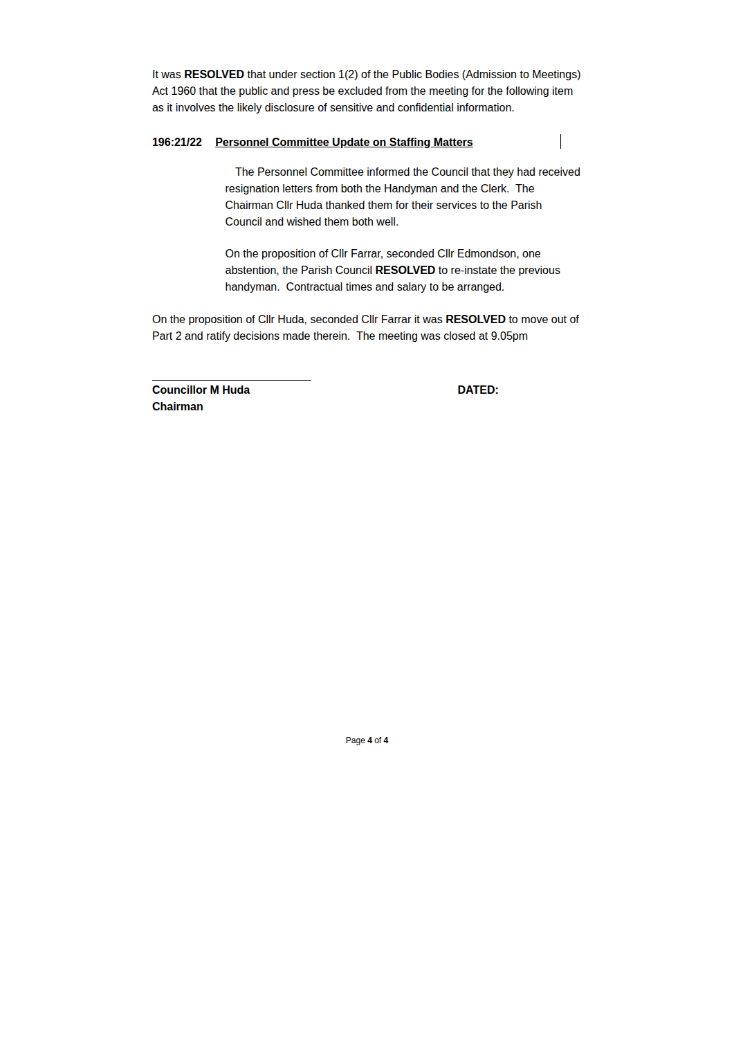It was RESOLVED that under section 1(2) of the Public Bodies (Admission to Meetings) Act 1960 that the public and press be excluded from the meeting for the following item as it involves the likely disclosure of sensitive and confidential information.
196:21/22 Personnel Committee Update on Staffing Matters
The Personnel Committee informed the Council that they had received resignation letters from both the Handyman and the Clerk. The Chairman Cllr Huda thanked them for their services to the Parish Council and wished them both well.
On the proposition of Cllr Farrar, seconded Cllr Edmondson, one abstention, the Parish Council RESOLVED to re-instate the previous handyman. Contractual times and salary to be arranged.
On the proposition of Cllr Huda, seconded Cllr Farrar it was RESOLVED to move out of Part 2 and ratify decisions made therein. The meeting was closed at 9.05pm
Councillor M Huda
Chairman
DATED:
Page 4 of 4